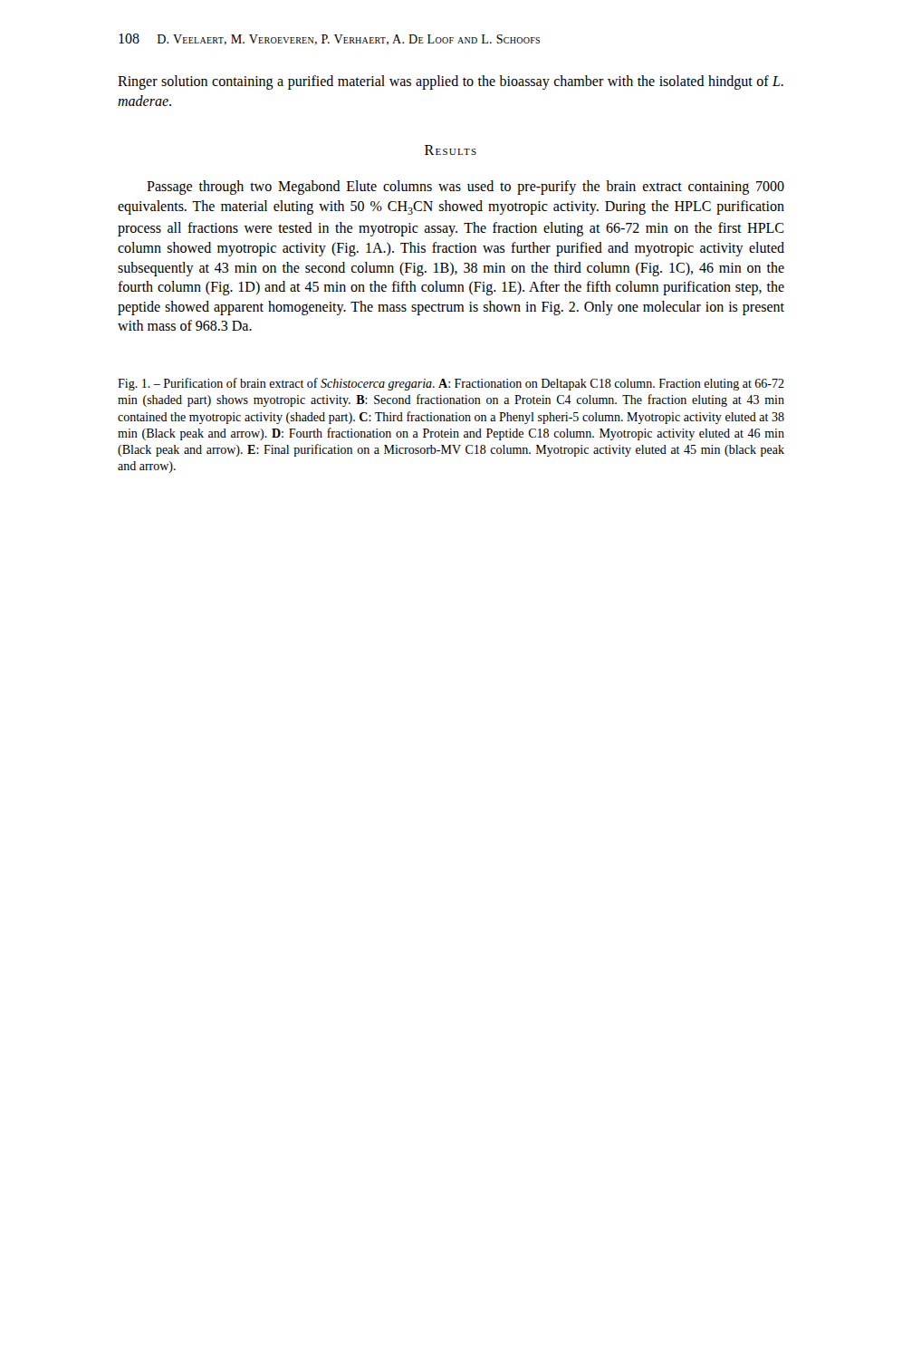108 D. Veelaert, M. Veroeveren, P. Verhaert, A. De Loof and L. Schoofs
Ringer solution containing a purified material was applied to the bioassay chamber with the isolated hindgut of L. maderae.
Results
Passage through two Megabond Elute columns was used to pre-purify the brain extract containing 7000 equivalents. The material eluting with 50 % CH3CN showed myotropic activity. During the HPLC purification process all fractions were tested in the myotropic assay. The fraction eluting at 66-72 min on the first HPLC column showed myotropic activity (Fig. 1A.). This fraction was further purified and myotropic activity eluted subsequently at 43 min on the second column (Fig. 1B), 38 min on the third column (Fig. 1C), 46 min on the fourth column (Fig. 1D) and at 45 min on the fifth column (Fig. 1E). After the fifth column purification step, the peptide showed apparent homogeneity. The mass spectrum is shown in Fig. 2. Only one molecular ion is present with mass of 968.3 Da.
Fig. 1. – Purification of brain extract of Schistocerca gregaria. A: Fractionation on Deltapak C18 column. Fraction eluting at 66-72 min (shaded part) shows myotropic activity. B: Second fractionation on a Protein C4 column. The fraction eluting at 43 min contained the myotropic activity (shaded part). C: Third fractionation on a Phenyl spheri-5 column. Myotropic activity eluted at 38 min (Black peak and arrow). D: Fourth fractionation on a Protein and Peptide C18 column. Myotropic activity eluted at 46 min (Black peak and arrow). E: Final purification on a Microsorb-MV C18 column. Myotropic activity eluted at 45 min (black peak and arrow).